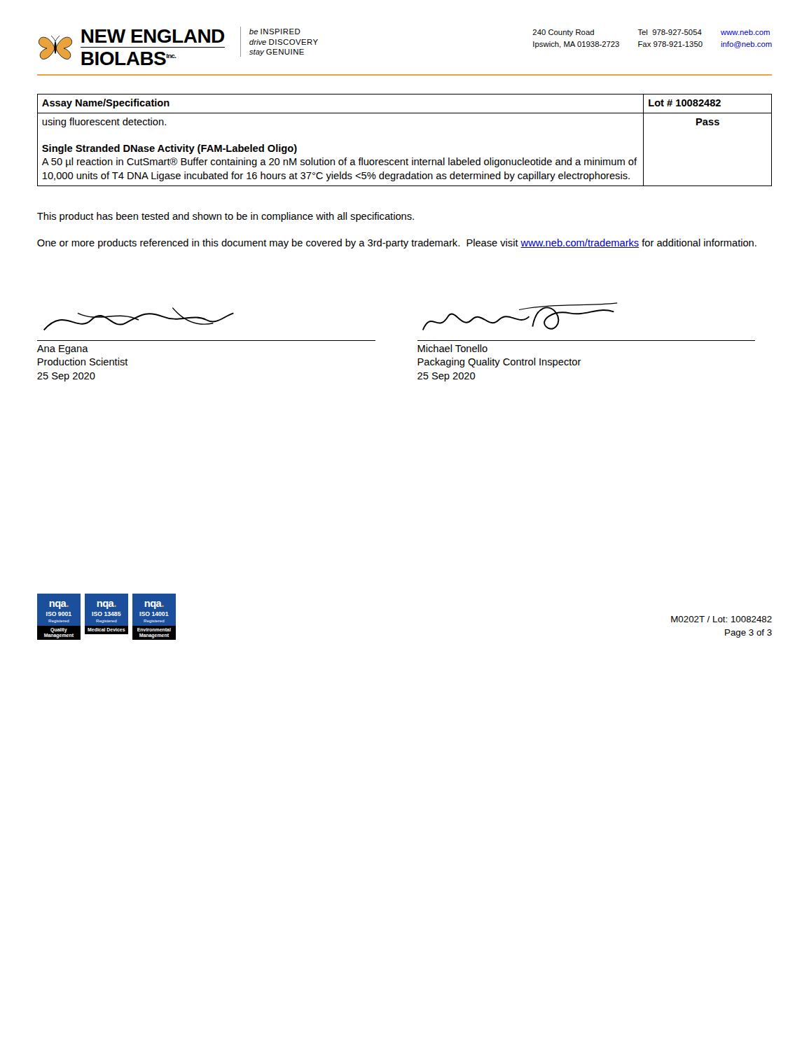NEW ENGLAND
BIOLABSInc.
be INSPIRED
drive DISCOVERY
stay GENUINE
240 County Road
Ipswich, MA 01938-2723
Tel 978-927-5054
Fax 978-921-1350
www.neb.com
info@neb.com
| Assay Name/Specification | Lot # 10082482 |
| --- | --- |
| using fluorescent detection. Single Stranded DNase Activity (FAM-Labeled Oligo) A 50 µl reaction in CutSmart® Buffer containing a 20 nM solution of a fluorescent internal labeled oligonucleotide and a minimum of 10,000 units of T4 DNA Ligase incubated for 16 hours at 37°C yields <5% degradation as determined by capillary electrophoresis. | Pass |
This product has been tested and shown to be in compliance with all specifications.
One or more products referenced in this document may be covered by a 3rd-party trademark. Please visit www.neb.com/trademarks for additional information.
Ana Egana
Production Scientist
25 Sep 2020
Michael Tonello
Packaging Quality Control Inspector
25 Sep 2020
nqa.
ISO 9001
Registered
Quality
Management
nqa.
ISO 13485
Registered
Medical Devices
nqa.
ISO 14001
Registered
Environmental
Management
M0202T / Lot: 10082482
Page 3 of 3